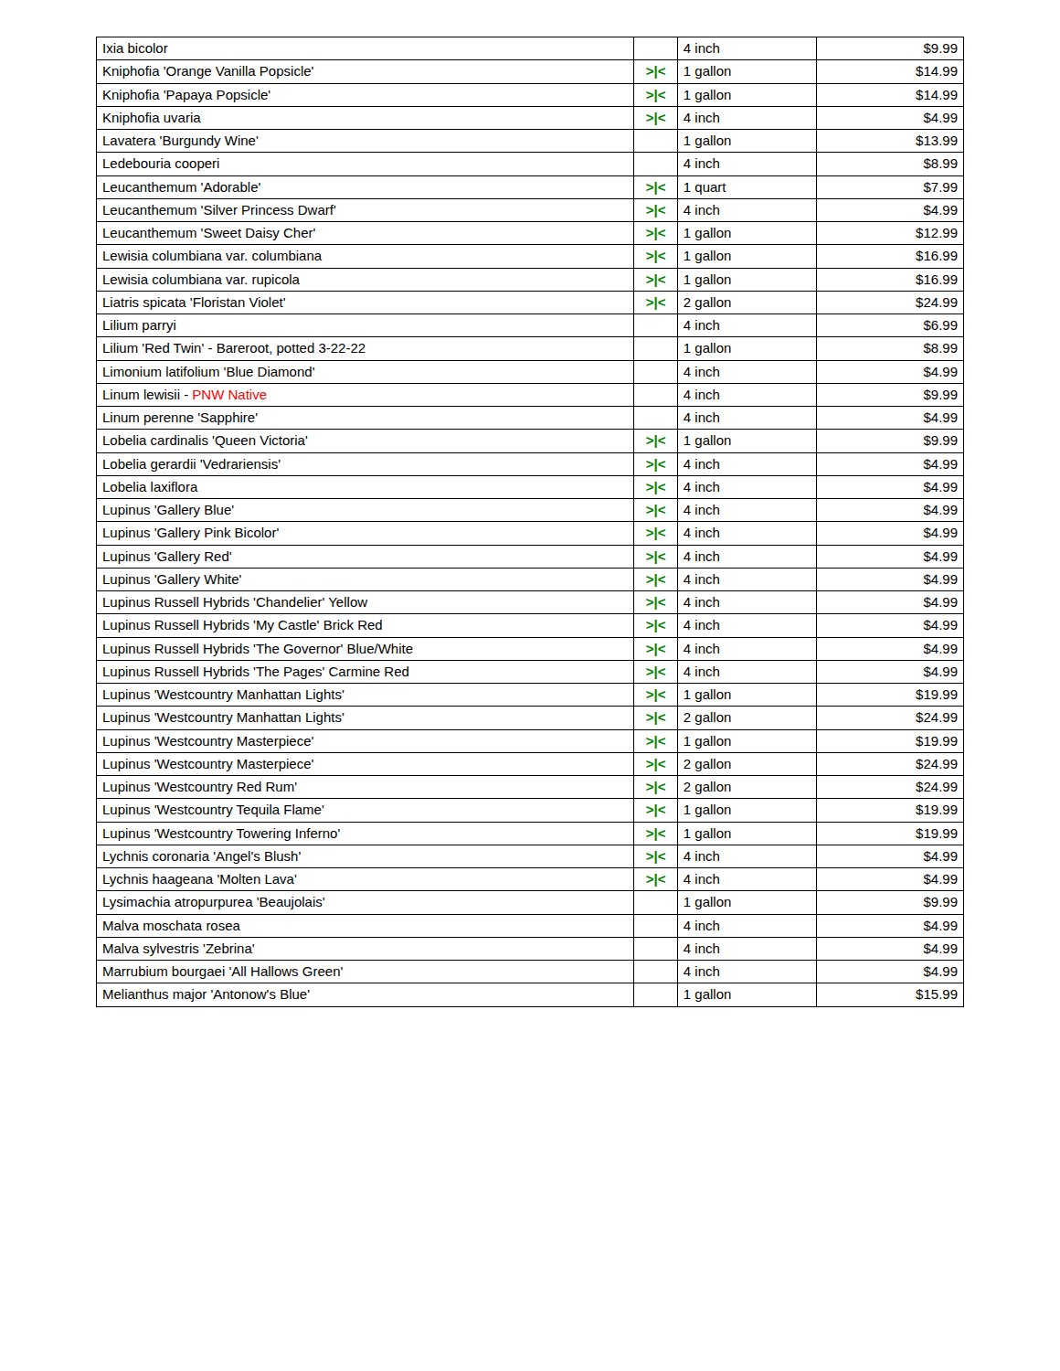| Ixia bicolor | | 4 inch | $9.99 |
| Kniphofia 'Orange Vanilla Popsicle' | >/< | 1 gallon | $14.99 |
| Kniphofia 'Papaya Popsicle' | >/< | 1 gallon | $14.99 |
| Kniphofia uvaria | >/< | 4 inch | $4.99 |
| Lavatera 'Burgundy Wine' | | 1 gallon | $13.99 |
| Ledebouria cooperi | | 4 inch | $8.99 |
| Leucanthemum 'Adorable' | >/< | 1 quart | $7.99 |
| Leucanthemum 'Silver Princess Dwarf' | >/< | 4 inch | $4.99 |
| Leucanthemum 'Sweet Daisy Cher' | >/< | 1 gallon | $12.99 |
| Lewisia columbiana var. columbiana | >/< | 1 gallon | $16.99 |
| Lewisia columbiana var. rupicola | >/< | 1 gallon | $16.99 |
| Liatris spicata 'Floristan Violet' | >/< | 2 gallon | $24.99 |
| Lilium parryi | | 4 inch | $6.99 |
| Lilium 'Red Twin' - Bareroot, potted 3-22-22 | | 1 gallon | $8.99 |
| Limonium latifolium 'Blue Diamond' | | 4 inch | $4.99 |
| Linum lewisii - PNW Native | | 4 inch | $9.99 |
| Linum perenne 'Sapphire' | | 4 inch | $4.99 |
| Lobelia cardinalis 'Queen Victoria' | >/< | 1 gallon | $9.99 |
| Lobelia gerardii 'Vedrariensis' | >/< | 4 inch | $4.99 |
| Lobelia laxiflora | >/< | 4 inch | $4.99 |
| Lupinus 'Gallery Blue' | >/< | 4 inch | $4.99 |
| Lupinus 'Gallery Pink Bicolor' | >/< | 4 inch | $4.99 |
| Lupinus 'Gallery Red' | >/< | 4 inch | $4.99 |
| Lupinus 'Gallery White' | >/< | 4 inch | $4.99 |
| Lupinus Russell Hybrids 'Chandelier' Yellow | >/< | 4 inch | $4.99 |
| Lupinus Russell Hybrids 'My Castle' Brick Red | >/< | 4 inch | $4.99 |
| Lupinus Russell Hybrids 'The Governor' Blue/White | >/< | 4 inch | $4.99 |
| Lupinus Russell Hybrids 'The Pages' Carmine Red | >/< | 4 inch | $4.99 |
| Lupinus 'Westcountry Manhattan Lights' | >/< | 1 gallon | $19.99 |
| Lupinus 'Westcountry Manhattan Lights' | >/< | 2 gallon | $24.99 |
| Lupinus 'Westcountry Masterpiece' | >/< | 1 gallon | $19.99 |
| Lupinus 'Westcountry Masterpiece' | >/< | 2 gallon | $24.99 |
| Lupinus 'Westcountry Red Rum' | >/< | 2 gallon | $24.99 |
| Lupinus 'Westcountry Tequila Flame' | >/< | 1 gallon | $19.99 |
| Lupinus 'Westcountry Towering Inferno' | >/< | 1 gallon | $19.99 |
| Lychnis coronaria 'Angel's Blush' | >/< | 4 inch | $4.99 |
| Lychnis haageana 'Molten Lava' | >/< | 4 inch | $4.99 |
| Lysimachia atropurpurea 'Beaujolais' | | 1 gallon | $9.99 |
| Malva moschata rosea | | 4 inch | $4.99 |
| Malva sylvestris 'Zebrina' | | 4 inch | $4.99 |
| Marrubium bourgaei 'All Hallows Green' | | 4 inch | $4.99 |
| Melianthus major 'Antonow's Blue' | | 1 gallon | $15.99 |